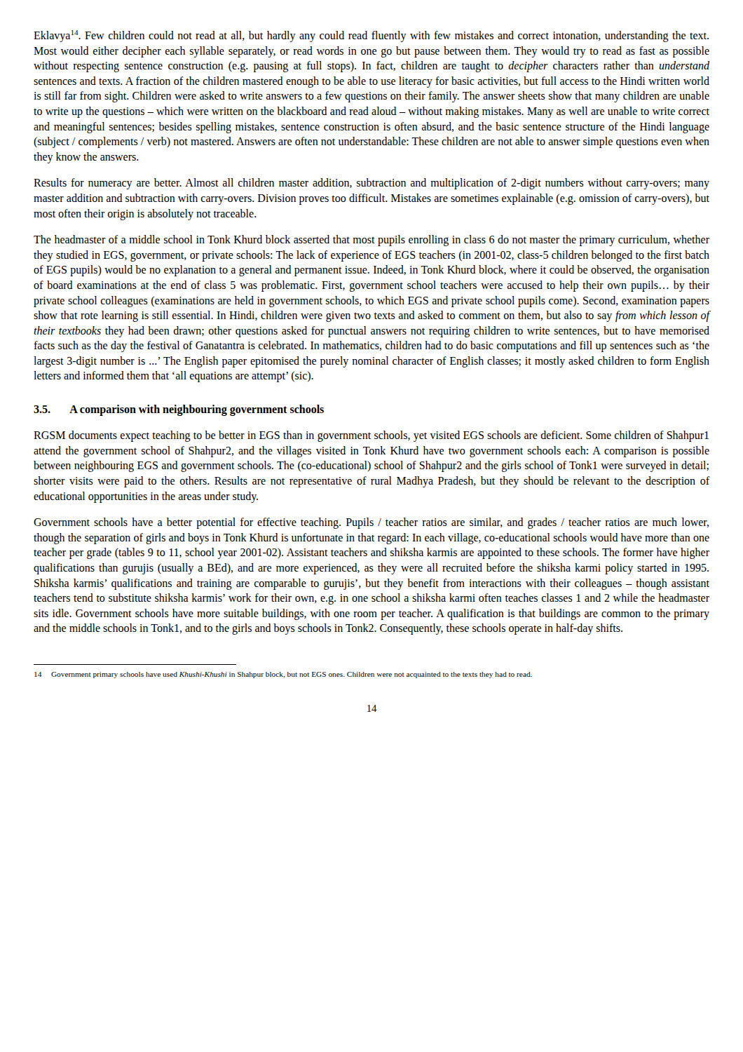Eklavya14. Few children could not read at all, but hardly any could read fluently with few mistakes and correct intonation, understanding the text. Most would either decipher each syllable separately, or read words in one go but pause between them. They would try to read as fast as possible without respecting sentence construction (e.g. pausing at full stops). In fact, children are taught to decipher characters rather than understand sentences and texts. A fraction of the children mastered enough to be able to use literacy for basic activities, but full access to the Hindi written world is still far from sight. Children were asked to write answers to a few questions on their family. The answer sheets show that many children are unable to write up the questions – which were written on the blackboard and read aloud – without making mistakes. Many as well are unable to write correct and meaningful sentences; besides spelling mistakes, sentence construction is often absurd, and the basic sentence structure of the Hindi language (subject / complements / verb) not mastered. Answers are often not understandable: These children are not able to answer simple questions even when they know the answers.
Results for numeracy are better. Almost all children master addition, subtraction and multiplication of 2-digit numbers without carry-overs; many master addition and subtraction with carry-overs. Division proves too difficult. Mistakes are sometimes explainable (e.g. omission of carry-overs), but most often their origin is absolutely not traceable.
The headmaster of a middle school in Tonk Khurd block asserted that most pupils enrolling in class 6 do not master the primary curriculum, whether they studied in EGS, government, or private schools: The lack of experience of EGS teachers (in 2001-02, class-5 children belonged to the first batch of EGS pupils) would be no explanation to a general and permanent issue. Indeed, in Tonk Khurd block, where it could be observed, the organisation of board examinations at the end of class 5 was problematic. First, government school teachers were accused to help their own pupils… by their private school colleagues (examinations are held in government schools, to which EGS and private school pupils come). Second, examination papers show that rote learning is still essential. In Hindi, children were given two texts and asked to comment on them, but also to say from which lesson of their textbooks they had been drawn; other questions asked for punctual answers not requiring children to write sentences, but to have memorised facts such as the day the festival of Ganatantra is celebrated. In mathematics, children had to do basic computations and fill up sentences such as ‘the largest 3-digit number is ...’ The English paper epitomised the purely nominal character of English classes; it mostly asked children to form English letters and informed them that ‘all equations are attempt’ (sic).
3.5. A comparison with neighbouring government schools
RGSM documents expect teaching to be better in EGS than in government schools, yet visited EGS schools are deficient. Some children of Shahpur1 attend the government school of Shahpur2, and the villages visited in Tonk Khurd have two government schools each: A comparison is possible between neighbouring EGS and government schools. The (co-educational) school of Shahpur2 and the girls school of Tonk1 were surveyed in detail; shorter visits were paid to the others. Results are not representative of rural Madhya Pradesh, but they should be relevant to the description of educational opportunities in the areas under study.
Government schools have a better potential for effective teaching. Pupils / teacher ratios are similar, and grades / teacher ratios are much lower, though the separation of girls and boys in Tonk Khurd is unfortunate in that regard: In each village, co-educational schools would have more than one teacher per grade (tables 9 to 11, school year 2001-02). Assistant teachers and shiksha karmis are appointed to these schools. The former have higher qualifications than gurujis (usually a BEd), and are more experienced, as they were all recruited before the shiksha karmi policy started in 1995. Shiksha karmis’ qualifications and training are comparable to gurujis’, but they benefit from interactions with their colleagues – though assistant teachers tend to substitute shiksha karmis’ work for their own, e.g. in one school a shiksha karmi often teaches classes 1 and 2 while the headmaster sits idle. Government schools have more suitable buildings, with one room per teacher. A qualification is that buildings are common to the primary and the middle schools in Tonk1, and to the girls and boys schools in Tonk2. Consequently, these schools operate in half-day shifts.
14 Government primary schools have used Khushi-Khushi in Shahpur block, but not EGS ones. Children were not acquainted to the texts they had to read.
14